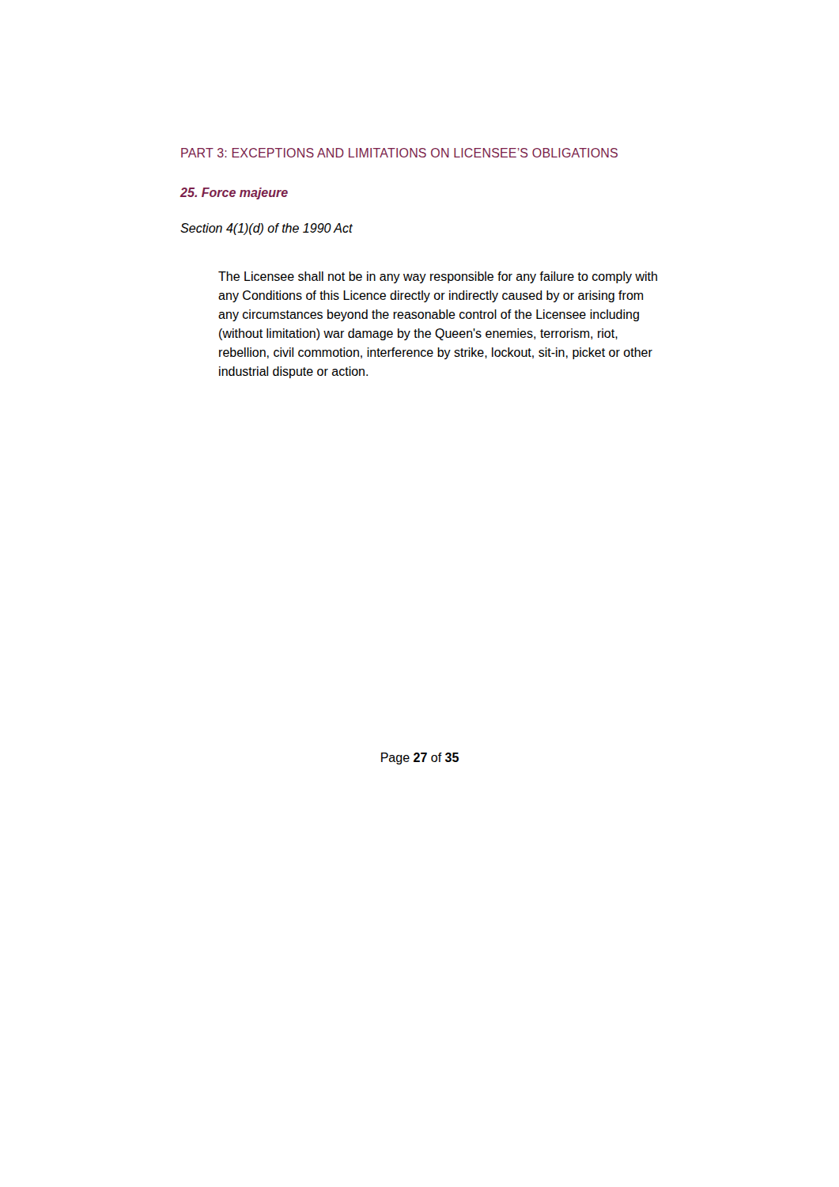PART 3: EXCEPTIONS AND LIMITATIONS ON LICENSEE’S OBLIGATIONS
25. Force majeure
Section 4(1)(d) of the 1990 Act
The Licensee shall not be in any way responsible for any failure to comply with any Conditions of this Licence directly or indirectly caused by or arising from any circumstances beyond the reasonable control of the Licensee including (without limitation) war damage by the Queen's enemies, terrorism, riot, rebellion, civil commotion, interference by strike, lockout, sit-in, picket or other industrial dispute or action.
Page 27 of 35